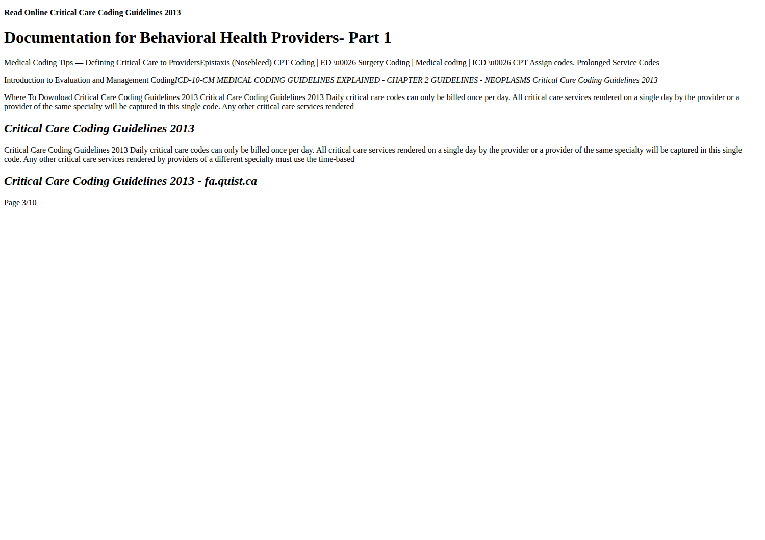Read Online Critical Care Coding Guidelines 2013
Documentation for Behavioral Health Providers- Part 1
Medical Coding Tips — Defining Critical Care to ProvidersEpistaxis (Nosebleed) CPT Coding | ED \u0026 Surgery Coding | Medical coding | ICD \u0026 CPT Assign codes. Prolonged Service Codes
Introduction to Evaluation and Management CodingICD-10-CM MEDICAL CODING GUIDELINES EXPLAINED - CHAPTER 2 GUIDELINES - NEOPLASMS Critical Care Coding Guidelines 2013
Where To Download Critical Care Coding Guidelines 2013 Critical Care Coding Guidelines 2013 Daily critical care codes can only be billed once per day. All critical care services rendered on a single day by the provider or a provider of the same specialty will be captured in this single code. Any other critical care services rendered
Critical Care Coding Guidelines 2013
Critical Care Coding Guidelines 2013 Daily critical care codes can only be billed once per day. All critical care services rendered on a single day by the provider or a provider of the same specialty will be captured in this single code. Any other critical care services rendered by providers of a different specialty must use the time-based
Critical Care Coding Guidelines 2013 - fa.quist.ca
Page 3/10